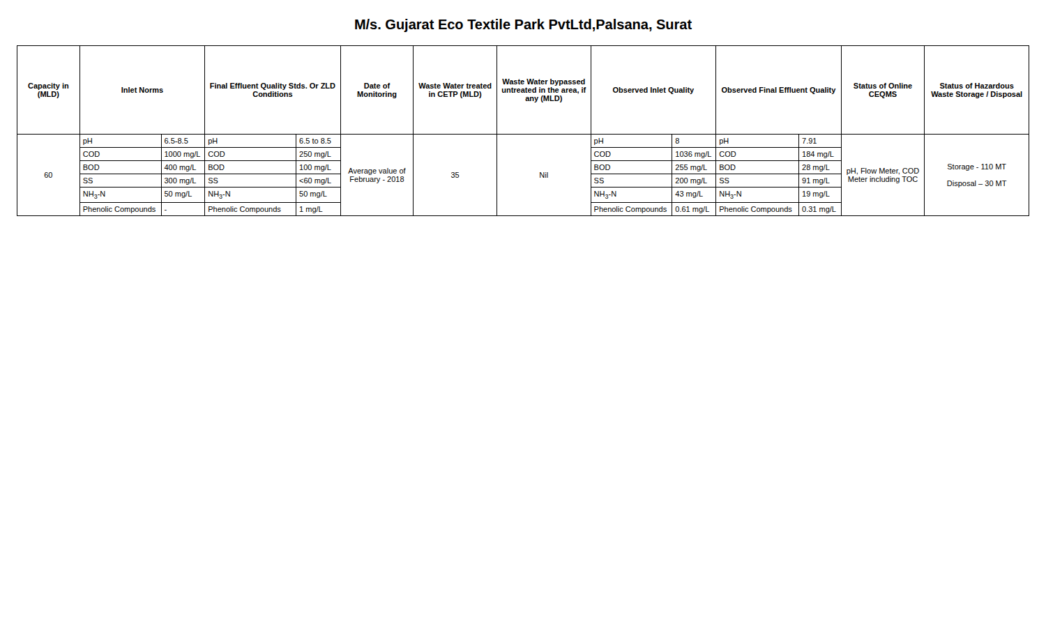M/s. Gujarat Eco Textile Park PvtLtd,Palsana, Surat
| Capacity in (MLD) | Inlet Norms | Final Effluent Quality Stds. Or ZLD Conditions | Date of Monitoring | Waste Water treated in CETP (MLD) | Waste Water bypassed untreated in the area, if any (MLD) | Observed Inlet Quality | Observed Final Effluent Quality | Status of Online CEQMS | Status of Hazardous Waste Storage / Disposal |
| --- | --- | --- | --- | --- | --- | --- | --- | --- | --- |
| 60 | pH | 6.5-8.5 | pH | 6.5 to 8.5 | Average value of February - 2018 | 35 | Nil | pH | 8 | pH | 7.91 | pH, Flow Meter, COD Meter including TOC | Storage - 110 MT Disposal – 30 MT |
| COD | 1000 mg/L | COD | 250 mg/L | COD | 1036 mg/L | COD | 184 mg/L |
| BOD | 400 mg/L | BOD | 100 mg/L | BOD | 255 mg/L | BOD | 28 mg/L |
| SS | 300 mg/L | SS | <60 mg/L | SS | 200 mg/L | SS | 91 mg/L |
| NH 3 -N | 50 mg/L | NH 3 -N | 50 mg/L | NH 3 -N | 43 mg/L | NH 3 -N | 19 mg/L |
| Phenolic Compounds | - | Phenolic Compounds | 1 mg/L | Phenolic Compounds | 0.61 mg/L | Phenolic Compounds | 0.31 mg/L |